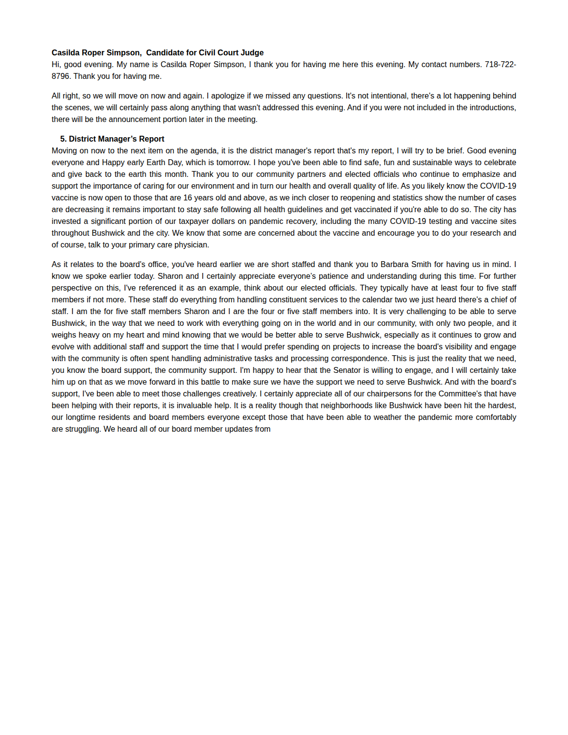Casilda Roper Simpson, Candidate for Civil Court Judge
Hi, good evening. My name is Casilda Roper Simpson, I thank you for having me here this evening. My contact numbers. 718-722-8796. Thank you for having me.
All right, so we will move on now and again. I apologize if we missed any questions. It's not intentional, there's a lot happening behind the scenes, we will certainly pass along anything that wasn't addressed this evening. And if you were not included in the introductions, there will be the announcement portion later in the meeting.
District Manager’s Report
Moving on now to the next item on the agenda, it is the district manager's report that's my report, I will try to be brief. Good evening everyone and Happy early Earth Day, which is tomorrow. I hope you've been able to find safe, fun and sustainable ways to celebrate and give back to the earth this month. Thank you to our community partners and elected officials who continue to emphasize and support the importance of caring for our environment and in turn our health and overall quality of life. As you likely know the COVID-19 vaccine is now open to those that are 16 years old and above, as we inch closer to reopening and statistics show the number of cases are decreasing it remains important to stay safe following all health guidelines and get vaccinated if you're able to do so. The city has invested a significant portion of our taxpayer dollars on pandemic recovery, including the many COVID-19 testing and vaccine sites throughout Bushwick and the city. We know that some are concerned about the vaccine and encourage you to do your research and of course, talk to your primary care physician.
As it relates to the board's office, you've heard earlier we are short staffed and thank you to Barbara Smith for having us in mind. I know we spoke earlier today. Sharon and I certainly appreciate everyone’s patience and understanding during this time. For further perspective on this, I've referenced it as an example, think about our elected officials. They typically have at least four to five staff members if not more. These staff do everything from handling constituent services to the calendar two we just heard there's a chief of staff. I am the for five staff members Sharon and I are the four or five staff members into. It is very challenging to be able to serve Bushwick, in the way that we need to work with everything going on in the world and in our community, with only two people, and it weighs heavy on my heart and mind knowing that we would be better able to serve Bushwick, especially as it continues to grow and evolve with additional staff and support the time that I would prefer spending on projects to increase the board's visibility and engage with the community is often spent handling administrative tasks and processing correspondence. This is just the reality that we need, you know the board support, the community support. I'm happy to hear that the Senator is willing to engage, and I will certainly take him up on that as we move forward in this battle to make sure we have the support we need to serve Bushwick. And with the board's support, I've been able to meet those challenges creatively. I certainly appreciate all of our chairpersons for the Committee's that have been helping with their reports, it is invaluable help. It is a reality though that neighborhoods like Bushwick have been hit the hardest, our longtime residents and board members everyone except those that have been able to weather the pandemic more comfortably are struggling. We heard all of our board member updates from